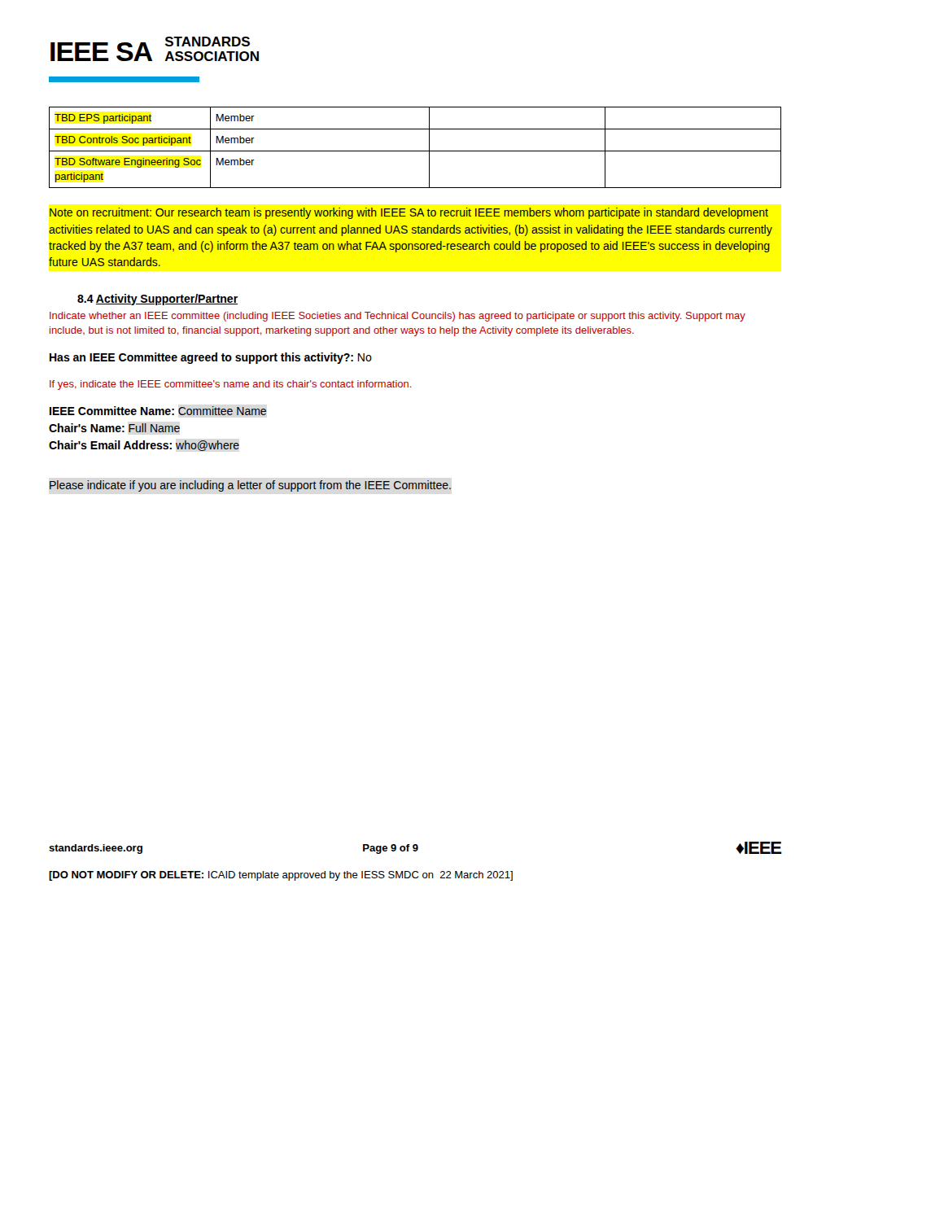IEEE SA
STANDARDS
ASSOCIATION
| TBD EPS participant | Member | | |
| TBD Controls Soc participant | Member | | |
| TBD Software Engineering Soc participant | Member | | |
Note on recruitment: Our research team is presently working with IEEE SA to recruit IEEE members whom participate in standard development activities related to UAS and can speak to (a) current and planned UAS standards activities, (b) assist in validating the IEEE standards currently tracked by the A37 team, and (c) inform the A37 team on what FAA sponsored-research could be proposed to aid IEEE's success in developing future UAS standards.
8.4 Activity Supporter/Partner
Indicate whether an IEEE committee (including IEEE Societies and Technical Councils) has agreed to participate or support this activity. Support may include, but is not limited to, financial support, marketing support and other ways to help the Activity complete its deliverables.
Has an IEEE Committee agreed to support this activity?: No
If yes, indicate the IEEE committee's name and its chair's contact information.
IEEE Committee Name: Committee Name
Chair's Name: Full Name
Chair's Email Address: who@where
Please indicate if you are including a letter of support from the IEEE Committee.
standards.ieee.org
Page 9 of 9
♦IEEE
[DO NOT MODIFY OR DELETE: ICAID template approved by the IESS SMDC on 22 March 2021]